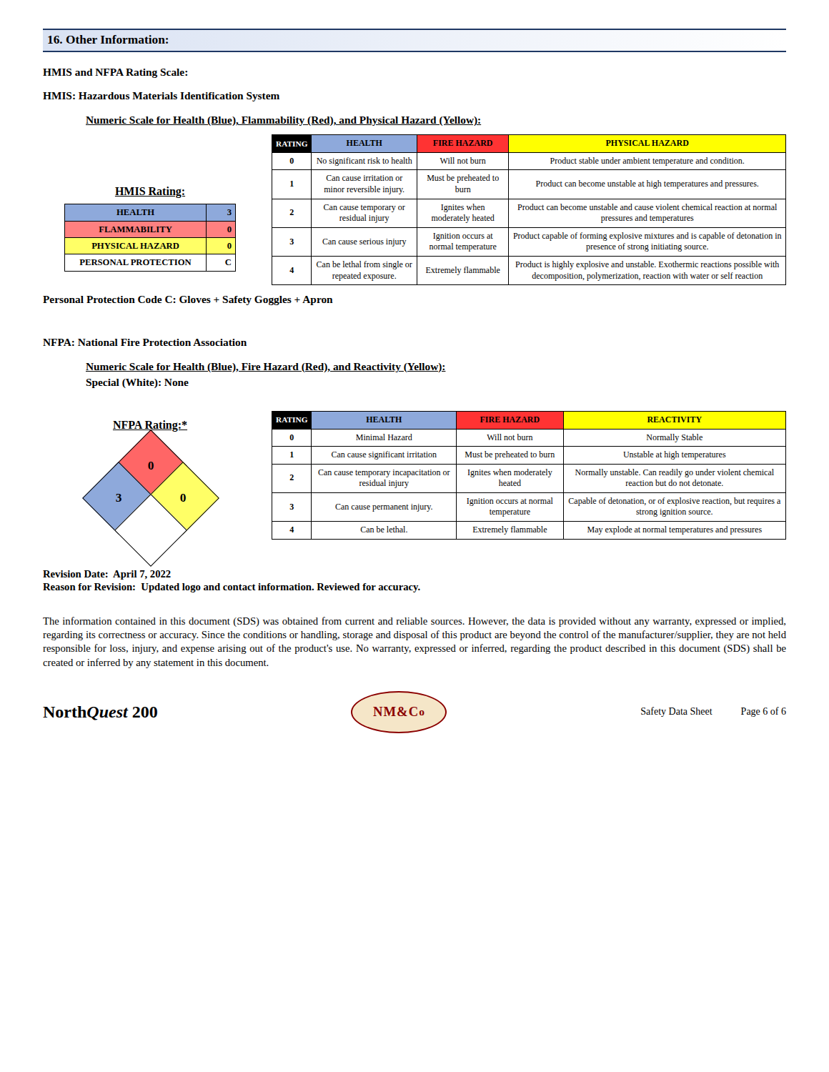16. Other Information:
HMIS and NFPA Rating Scale:
HMIS: Hazardous Materials Identification System
Numeric Scale for Health (Blue), Flammability (Red), and Physical Hazard (Yellow):
HMIS Rating:
| HEALTH | 3 |
| FLAMMABILITY | 0 |
| PHYSICAL HAZARD | 0 |
| PERSONAL PROTECTION | C |
| RATING | HEALTH | FIRE HAZARD | PHYSICAL HAZARD |
| --- | --- | --- | --- |
| 0 | No significant risk to health | Will not burn | Product stable under ambient temperature and condition. |
| 1 | Can cause irritation or minor reversible injury. | Must be preheated to burn | Product can become unstable at high temperatures and pressures. |
| 2 | Can cause temporary or residual injury | Ignites when moderately heated | Product can become unstable and cause violent chemical reaction at normal pressures and temperatures |
| 3 | Can cause serious injury | Ignition occurs at normal temperature | Product capable of forming explosive mixtures and is capable of detonation in presence of strong initiating source. |
| 4 | Can be lethal from single or repeated exposure. | Extremely flammable | Product is highly explosive and unstable. Exothermic reactions possible with decomposition, polymerization, reaction with water or self reaction |
Personal Protection Code C: Gloves + Safety Goggles + Apron
NFPA: National Fire Protection Association
Numeric Scale for Health (Blue), Fire Hazard (Red), and Reactivity (Yellow):
Special (White): None
NFPA Rating:*
0
3
0
| RATING | HEALTH | FIRE HAZARD | REACTIVITY |
| --- | --- | --- | --- |
| 0 | Minimal Hazard | Will not burn | Normally Stable |
| 1 | Can cause significant irritation | Must be preheated to burn | Unstable at high temperatures |
| 2 | Can cause temporary incapacitation or residual injury | Ignites when moderately heated | Normally unstable. Can readily go under violent chemical reaction but do not detonate. |
| 3 | Can cause permanent injury. | Ignition occurs at normal temperature | Capable of detonation, or of explosive reaction, but requires a strong ignition source. |
| 4 | Can be lethal. | Extremely flammable | May explode at normal temperatures and pressures |
Revision Date: April 7, 2022
Reason for Revision: Updated logo and contact information. Reviewed for accuracy.
The information contained in this document (SDS) was obtained from current and reliable sources. However, the data is provided without any warranty, expressed or implied, regarding its correctness or accuracy. Since the conditions or handling, storage and disposal of this product are beyond the control of the manufacturer/supplier, they are not held responsible for loss, injury, and expense arising out of the product's use. No warranty, expressed or inferred, regarding the product described in this document (SDS) shall be created or inferred by any statement in this document.
NorthQuest 200
NM&Co
Safety Data Sheet Page 6 of 6